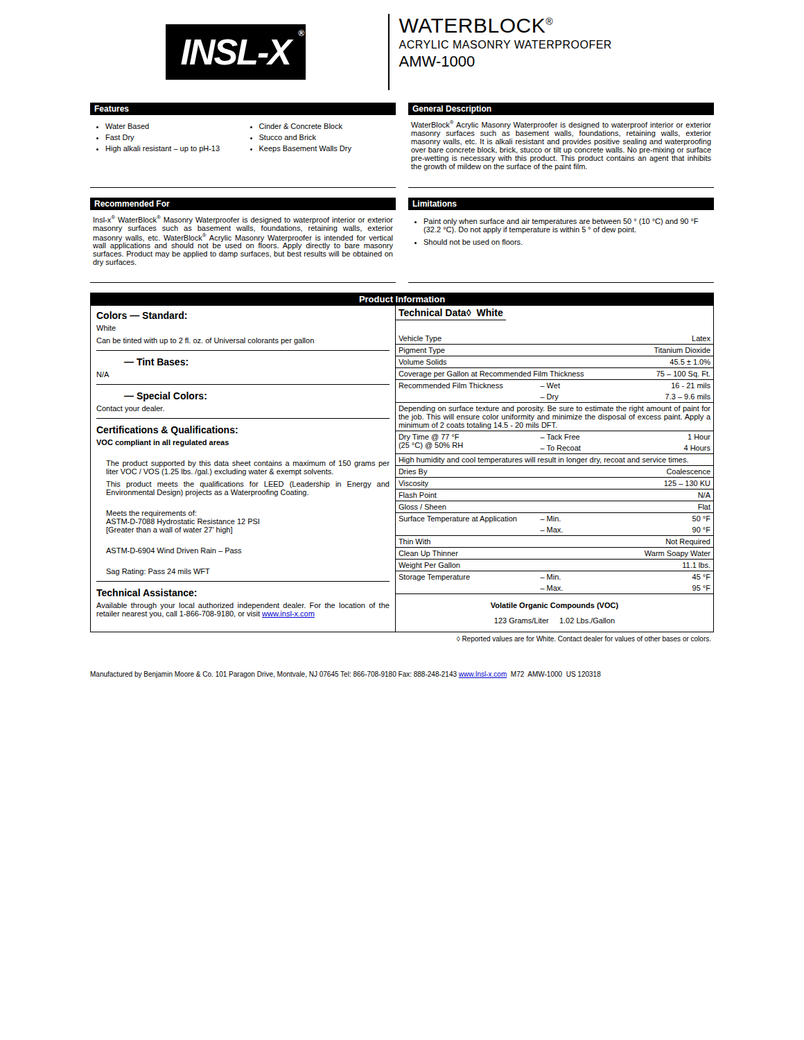INSL-X®
WATERBLOCK®
ACRYLIC MASONRY WATERPROOFER
AMW-1000
Features
Water Based
Fast Dry
High alkali resistant – up to pH-13
Cinder & Concrete Block
Stucco and Brick
Keeps Basement Walls Dry
General Description
WaterBlock® Acrylic Masonry Waterproofer is designed to waterproof interior or exterior masonry surfaces such as basement walls, foundations, retaining walls, exterior masonry walls, etc. It is alkali resistant and provides positive sealing and waterproofing over bare concrete block, brick, stucco or tilt up concrete walls. No pre-mixing or surface pre-wetting is necessary with this product. This product contains an agent that inhibits the growth of mildew on the surface of the paint film.
Recommended For
Insl-x® WaterBlock® Masonry Waterproofer is designed to waterproof interior or exterior masonry surfaces such as basement walls, foundations, retaining walls, exterior masonry walls, etc. WaterBlock® Acrylic Masonry Waterproofer is intended for vertical wall applications and should not be used on floors. Apply directly to bare masonry surfaces. Product may be applied to damp surfaces, but best results will be obtained on dry surfaces.
Limitations
Paint only when surface and air temperatures are between 50 ° (10 °C) and 90 °F (32.2 °C). Do not apply if temperature is within 5 ° of dew point.
Should not be used on floors.
Product Information
Colors — Standard:
White
Can be tinted with up to 2 fl. oz. of Universal colorants per gallon
— Tint Bases:
N/A
— Special Colors:
Contact your dealer.
Certifications & Qualifications:
VOC compliant in all regulated areas
The product supported by this data sheet contains a maximum of 150 grams per liter VOC / VOS (1.25 lbs. /gal.) excluding water & exempt solvents.
This product meets the qualifications for LEED (Leadership in Energy and Environmental Design) projects as a Waterproofing Coating.
Meets the requirements of:
ASTM-D-7088 Hydrostatic Resistance 12 PSI
[Greater than a wall of water 27' high]
ASTM-D-6904 Wind Driven Rain – Pass
Sag Rating: Pass 24 mils WFT
Technical Assistance:
Available through your local authorized independent dealer. For the location of the retailer nearest you, call 1-866-708-9180, or visit www.insl-x.com
| Technical Data◊ | White |
| Vehicle Type | Latex |
| Pigment Type | Titanium Dioxide |
| Volume Solids | 45.5 ± 1.0% |
| Coverage per Gallon at Recommended Film Thickness | 75 – 100 Sq. Ft. |
| Recommended Film Thickness | – Wet | 16 - 21 mils |
| – Dry | 7.3 – 9.6 mils |
| Depending on surface texture and porosity. Be sure to estimate the right amount of paint for the job. This will ensure color uniformity and minimize the disposal of excess paint. Apply a minimum of 2 coats totaling 14.5 - 20 mils DFT. |
| Dry Time @ 77 °F (25 °C) @ 50% RH | – Tack Free | 1 Hour |
| – To Recoat | 4 Hours |
| High humidity and cool temperatures will result in longer dry, recoat and service times. |
| Dries By | Coalescence |
| Viscosity | 125 – 130 KU |
| Flash Point | N/A |
| Gloss / Sheen | Flat |
| Surface Temperature at Application | – Min. | 50 °F |
| – Max. | 90 °F |
| Thin With | Not Required |
| Clean Up Thinner | Warm Soapy Water |
| Weight Per Gallon | 11.1 lbs. |
| Storage Temperature | – Min. | 45 °F |
| – Max. | 95 °F |
Volatile Organic Compounds (VOC) 123 Grams/Liter 1.02 Lbs./Gallon
◊ Reported values are for White. Contact dealer for values of other bases or colors.
Manufactured by Benjamin Moore & Co. 101 Paragon Drive, Montvale, NJ 07645 Tel: 866-708-9180 Fax: 888-248-2143 www.Insl-x.com M72 AMW-1000 US 120318